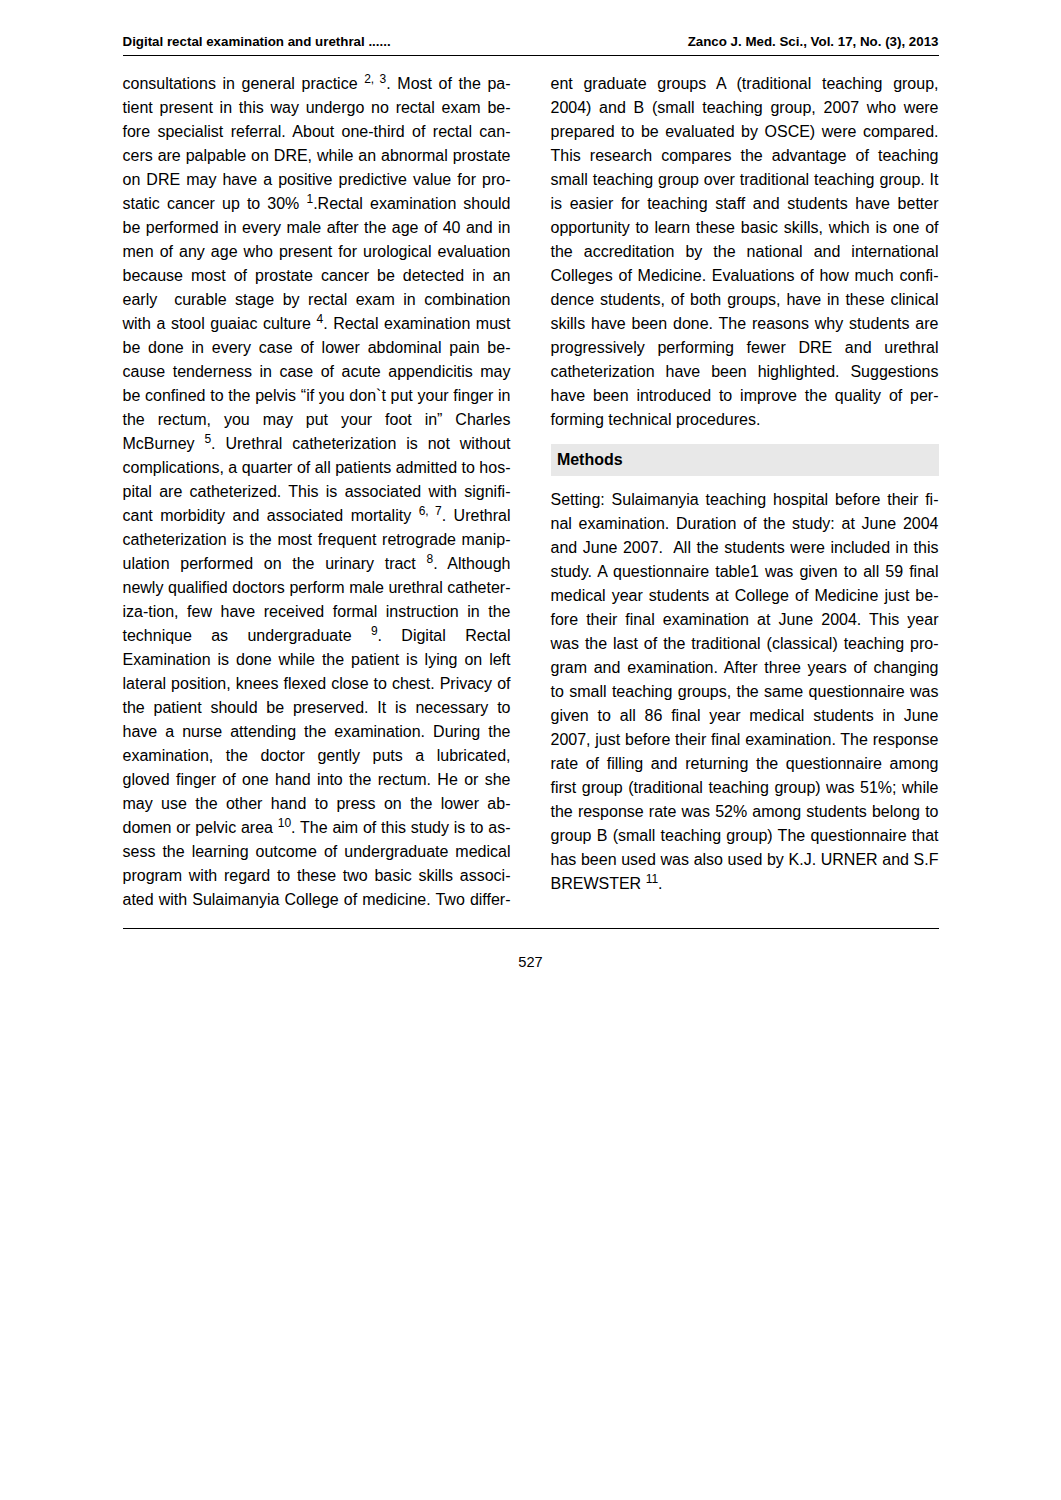Digital rectal examination and urethral ...... Zanco J. Med. Sci., Vol. 17, No. (3), 2013
consultations in general practice 2, 3. Most of the patient present in this way undergo no rectal exam before specialist referral. About one-third of rectal cancers are palpable on DRE, while an abnormal prostate on DRE may have a positive predictive value for prostatic cancer up to 30% 1.Rectal examination should be performed in every male after the age of 40 and in men of any age who present for urological evaluation because most of prostate cancer be detected in an early curable stage by rectal exam in combination with a stool guaiac culture 4. Rectal examination must be done in every case of lower abdominal pain because tenderness in case of acute appendicitis may be confined to the pelvis “if you don`t put your finger in the rectum, you may put your foot in” Charles McBurney 5. Urethral catheterization is not without complications, a quarter of all patients admitted to hospital are catheterized. This is associated with significant morbidity and associated mortality 6, 7. Urethral catheterization is the most frequent retrograde manipulation performed on the urinary tract 8. Although newly qualified doctors perform male urethral catheteriza-tion, few have received formal instruction in the technique as undergraduate 9. Digital Rectal Examination is done while the patient is lying on left lateral position, knees flexed close to chest. Privacy of the patient should be preserved. It is necessary to have a nurse attending the examination. During the examination, the doctor gently puts a lubricated, gloved finger of one hand into the rectum. He or she may use the other hand to press on the lower abdomen or pelvic area 10. The aim of this study is to assess the learning outcome of undergraduate medical program with regard to these two basic skills associated with Sulaimanyia College of medicine. Two different graduate groups A (traditional teaching group, 2004) and B (small teaching group, 2007 who were prepared to be evaluated by OSCE) were compared. This research compares the advantage of teaching small teaching group over traditional teaching group. It is easier for teaching staff and students have better opportunity to learn these basic skills, which is one of the accreditation by the national and international Colleges of Medicine. Evaluations of how much confidence students, of both groups, have in these clinical skills have been done. The reasons why students are progressively performing fewer DRE and urethral catheterization have been highlighted. Suggestions have been introduced to improve the quality of performing technical procedures.
Methods
Setting: Sulaimanyia teaching hospital before their final examination. Duration of the study: at June 2004 and June 2007. All the students were included in this study. A questionnaire table1 was given to all 59 final medical year students at College of Medicine just before their final examination at June 2004. This year was the last of the traditional (classical) teaching program and examination. After three years of changing to small teaching groups, the same questionnaire was given to all 86 final year medical students in June 2007, just before their final examination. The response rate of filling and returning the questionnaire among first group (traditional teaching group) was 51%; while the response rate was 52% among students belong to group B (small teaching group) The questionnaire that has been used was also used by K.J. URNER and S.F BREWSTER 11.
527